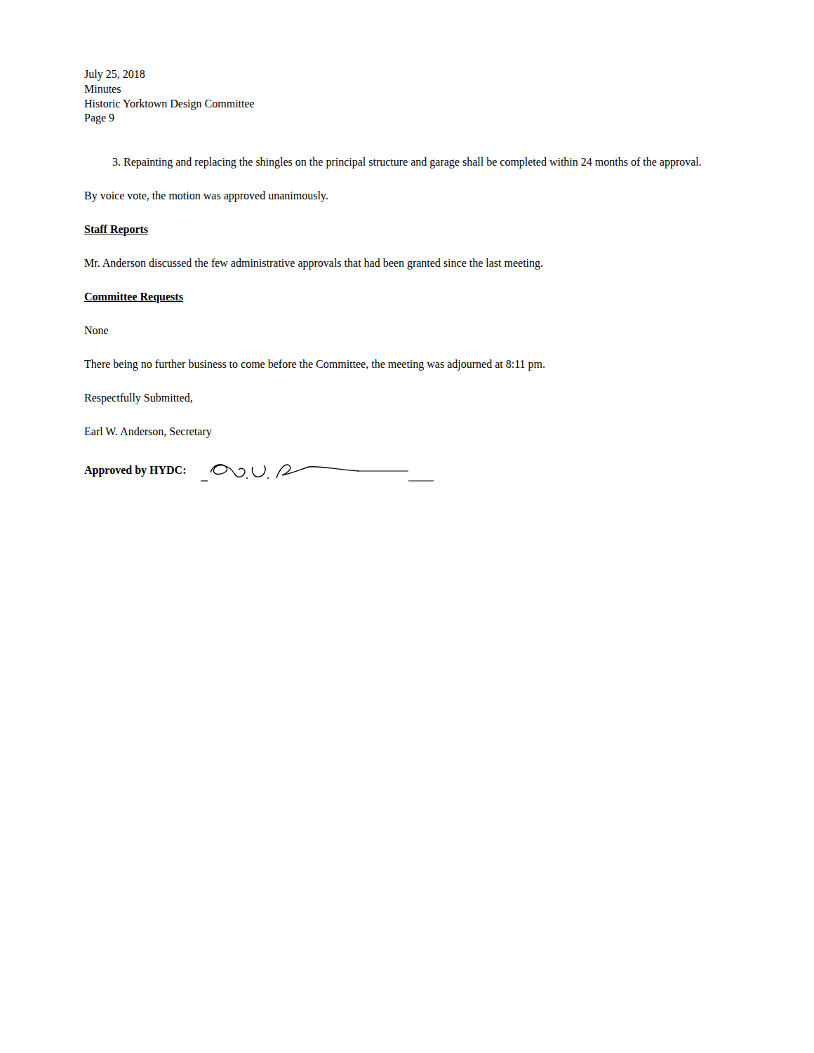July 25, 2018
Minutes
Historic Yorktown Design Committee
Page 9
Repainting and replacing the shingles on the principal structure and garage shall be completed within 24 months of the approval.
By voice vote, the motion was approved unanimously.
Staff Reports
Mr. Anderson discussed the few administrative approvals that had been granted since the last meeting.
Committee Requests
None
There being no further business to come before the Committee, the meeting was adjourned at 8:11 pm.
Respectfully Submitted,
Earl W. Anderson, Secretary
Approved by HYDC: